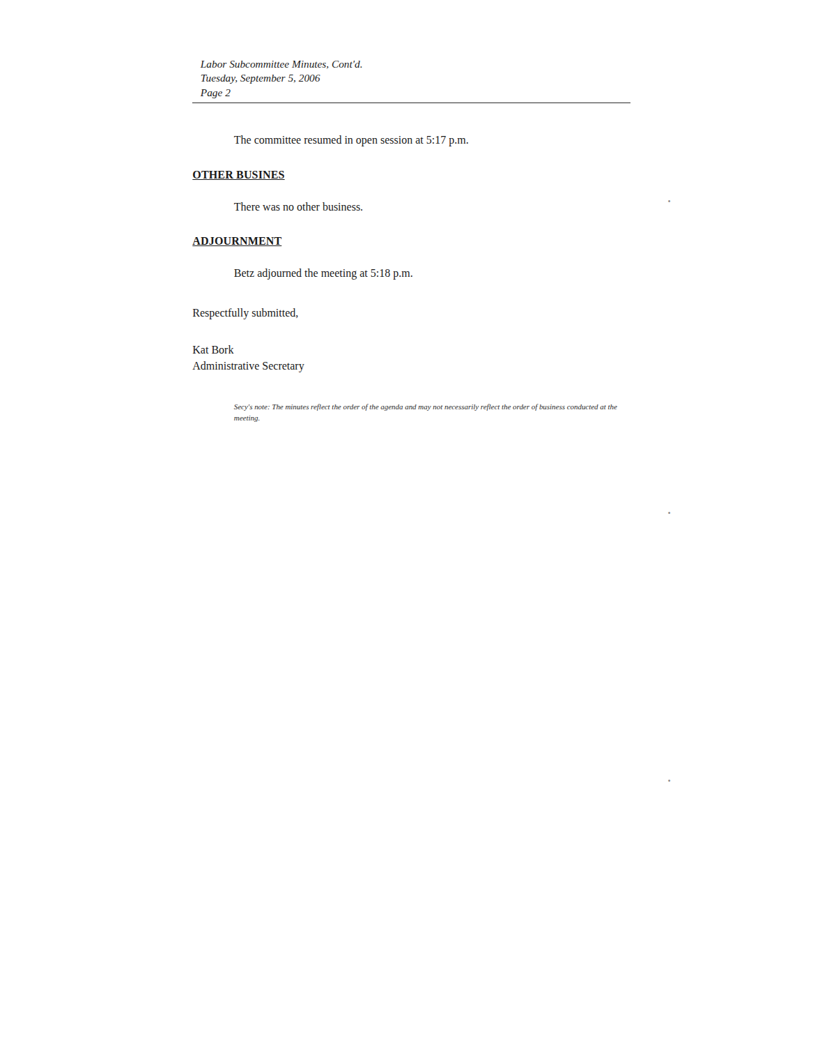Labor Subcommittee Minutes, Cont'd.
Tuesday, September 5, 2006
Page 2
The committee resumed in open session at 5:17 p.m.
OTHER BUSINES
There was no other business.
ADJOURNMENT
Betz adjourned the meeting at 5:18 p.m.
Respectfully submitted,
Kat Bork
Administrative Secretary
Secy's note: The minutes reflect the order of the agenda and may not necessarily reflect the order of business conducted at the meeting.
•
•
•